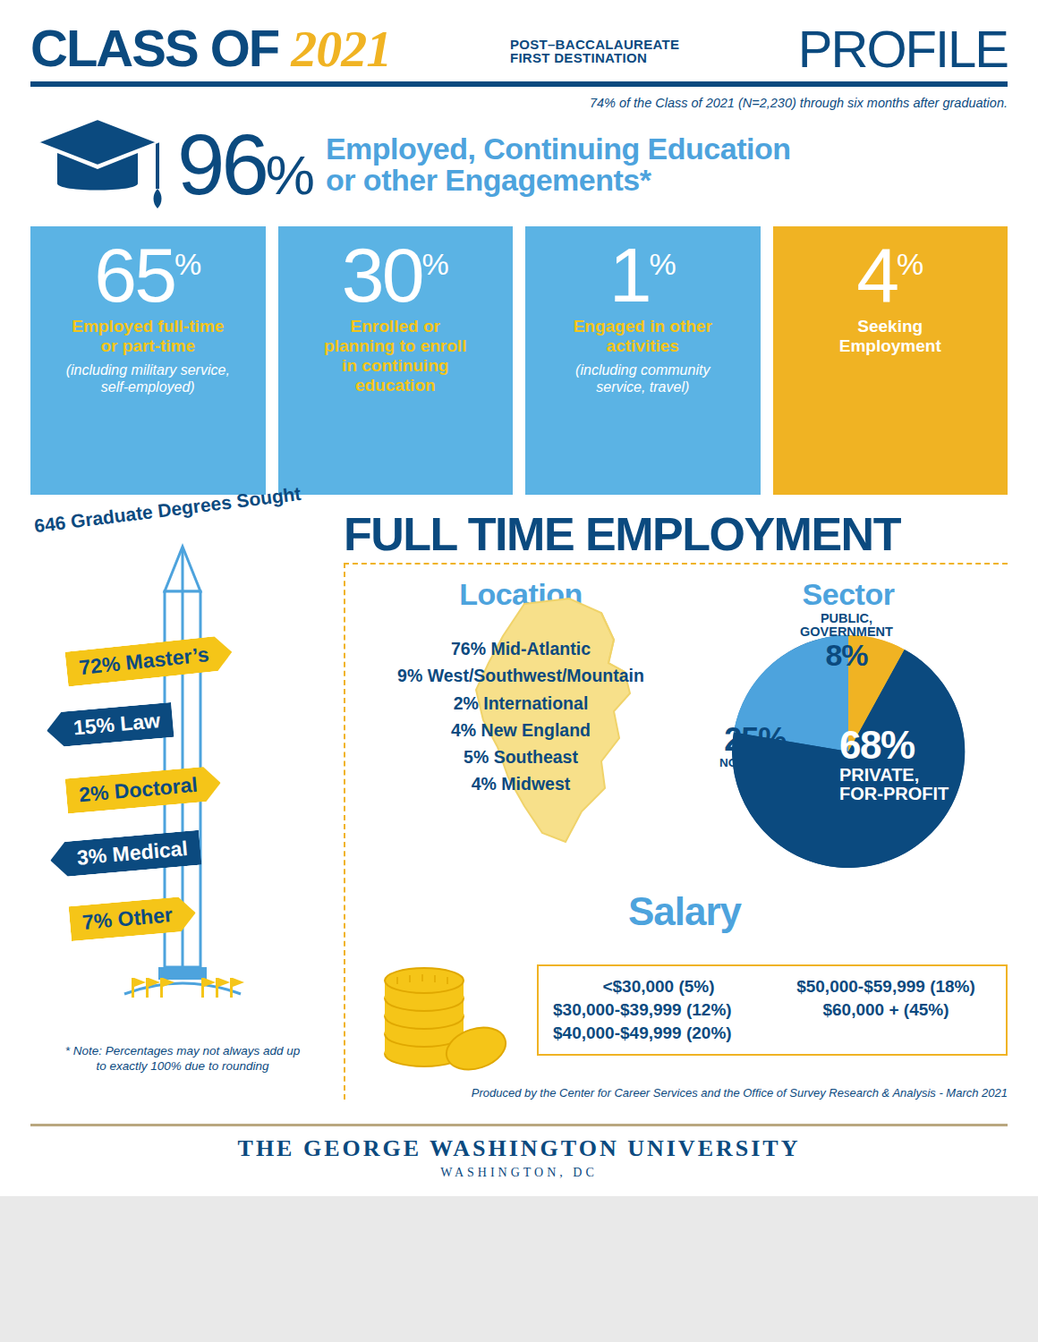Class of 2021
Post–Baccalaureate
First Destination
Profile
74% of the Class of 2021 (N=2,230) through six months after graduation.
96%
Employed, Continuing Education
or other Engagements*
65%
Employed full-time
or part-time
(including military service,
self-employed)
30%
Enrolled or
planning to enroll
in continuing
education
1%
Engaged in other
activities
(including community
service, travel)
4%
Seeking
Employment
646 Graduate Degrees Sought
72% Master’s
15% Law
2% Doctoral
3% Medical
7% Other
* Note: Percentages may not always add up
to exactly 100% due to rounding
Full Time Employment
Location
76% Mid-Atlantic
9% West/Southwest/Mountain
2% International
4% New England
5% Southeast
4% Midwest
Sector
Public,
Government 8%
25% Nonprofit
68% Private,
For-Profit
Salary
<$30,000 (5%)
$50,000-$59,999 (18%)
$30,000-$39,999 (12%)
$60,000 + (45%)
$40,000-$49,999 (20%)
Produced by the Center for Career Services and the Office of Survey Research & Analysis - March 2021
THE GEORGE WASHINGTON UNIVERSITY
WASHINGTON, DC